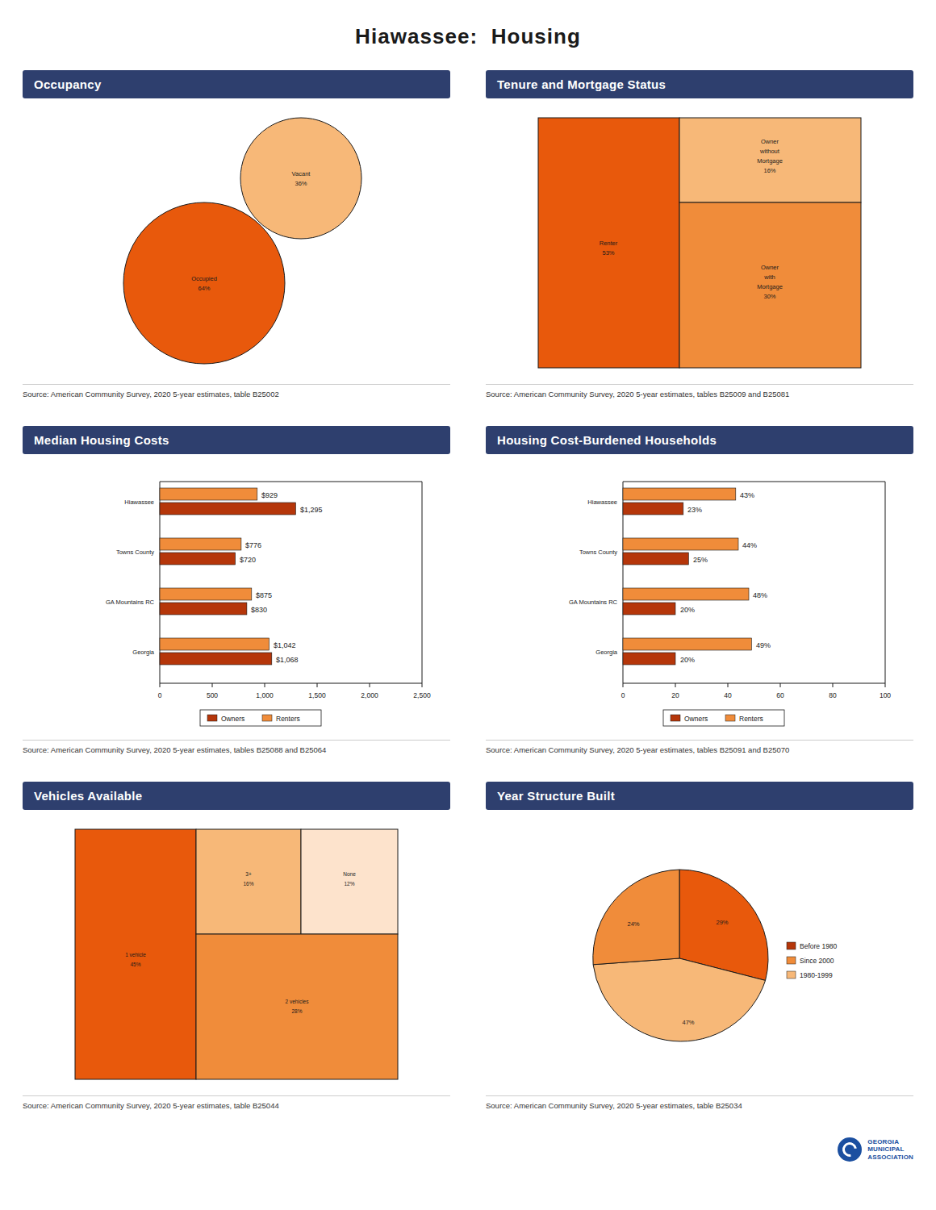Hiawassee: Housing
Occupancy
Occupied 64% Vacant 36%
Source: American Community Survey, 2020 5-year estimates, table B25002
Tenure and Mortgage Status
Renter 53% Owner without Mortgage 16% Owner with Mortgage 30%
Source: American Community Survey, 2020 5-year estimates, tables B25009 and B25081
Median Housing Costs
0 500 1,000 1,500 2,000 2,500 Hiawassee $929 $1,295 Towns County $776 $720 GA Mountains RC $875 $830 Georgia $1,042 $1,068 Owners Renters
Source: American Community Survey, 2020 5-year estimates, tables B25088 and B25064
Housing Cost-Burdened Households
0 20 40 60 80 100 Hiawassee 43% 23% Towns County 44% 25% GA Mountains RC 48% 20% Georgia 49% 20% Owners Renters
Source: American Community Survey, 2020 5-year estimates, tables B25091 and B25070
Vehicles Available
1 vehicle 45% 3+ 16% None 12% 2 vehicles 28%
Source: American Community Survey, 2020 5-year estimates, table B25044
Year Structure Built
29% 47% 24% Before 1980 Since 2000 1980-1999
Source: American Community Survey, 2020 5-year estimates, table B25034
GEORGIA
MUNICIPAL
ASSOCIATION